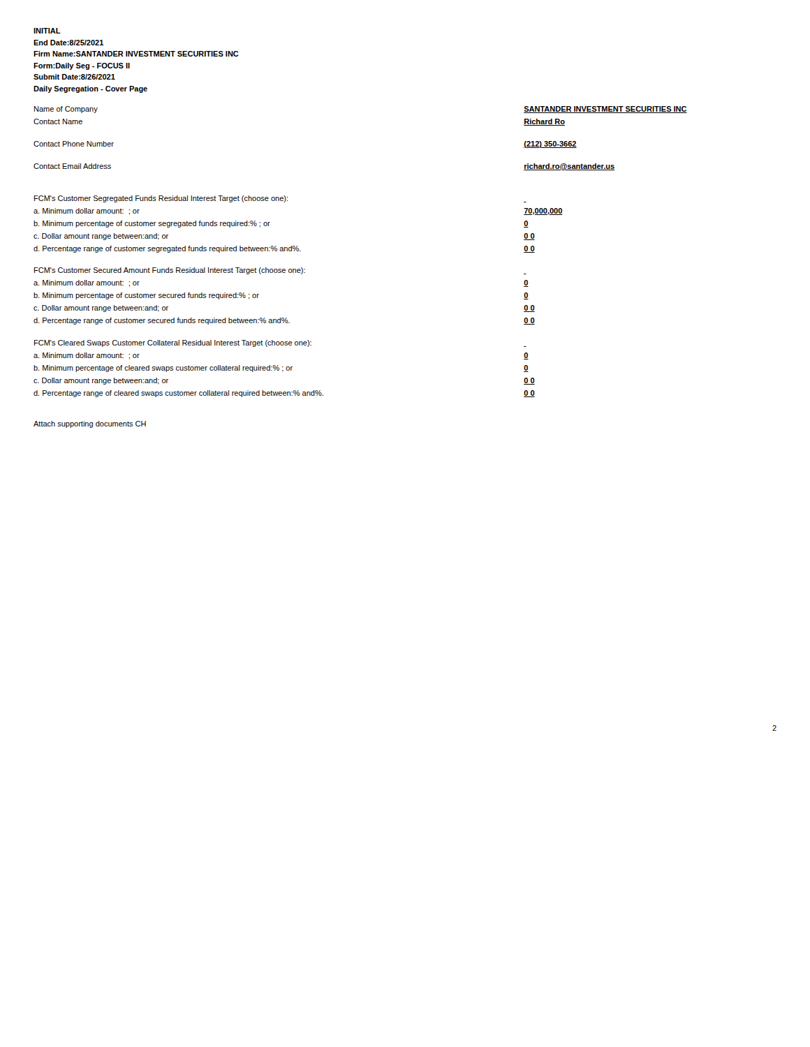INITIAL
End Date:8/25/2021
Firm Name:SANTANDER INVESTMENT SECURITIES INC
Form:Daily Seg - FOCUS II
Submit Date:8/26/2021
Daily Segregation - Cover Page
| Name of Company | SANTANDER INVESTMENT SECURITIES INC |
| Contact Name | Richard Ro |
| Contact Phone Number | (212) 350-3662 |
| Contact Email Address | richard.ro@santander.us |
| FCM's Customer Segregated Funds Residual Interest Target (choose one): | |
| a. Minimum dollar amount: ; or | 70,000,000 |
| b. Minimum percentage of customer segregated funds required:% ; or | 0 |
| c. Dollar amount range between:and; or | 0 0 |
| d. Percentage range of customer segregated funds required between:% and%. | 0 0 |
| FCM's Customer Secured Amount Funds Residual Interest Target (choose one): | |
| a. Minimum dollar amount: ; or | 0 |
| b. Minimum percentage of customer secured funds required:% ; or | 0 |
| c. Dollar amount range between:and; or | 0 0 |
| d. Percentage range of customer secured funds required between:% and%. | 0 0 |
| FCM's Cleared Swaps Customer Collateral Residual Interest Target (choose one): | |
| a. Minimum dollar amount: ; or | 0 |
| b. Minimum percentage of cleared swaps customer collateral required:% ; or | 0 |
| c. Dollar amount range between:and; or | 0 0 |
| d. Percentage range of cleared swaps customer collateral required between:% and%. | 0 0 |
Attach supporting documents CH
2